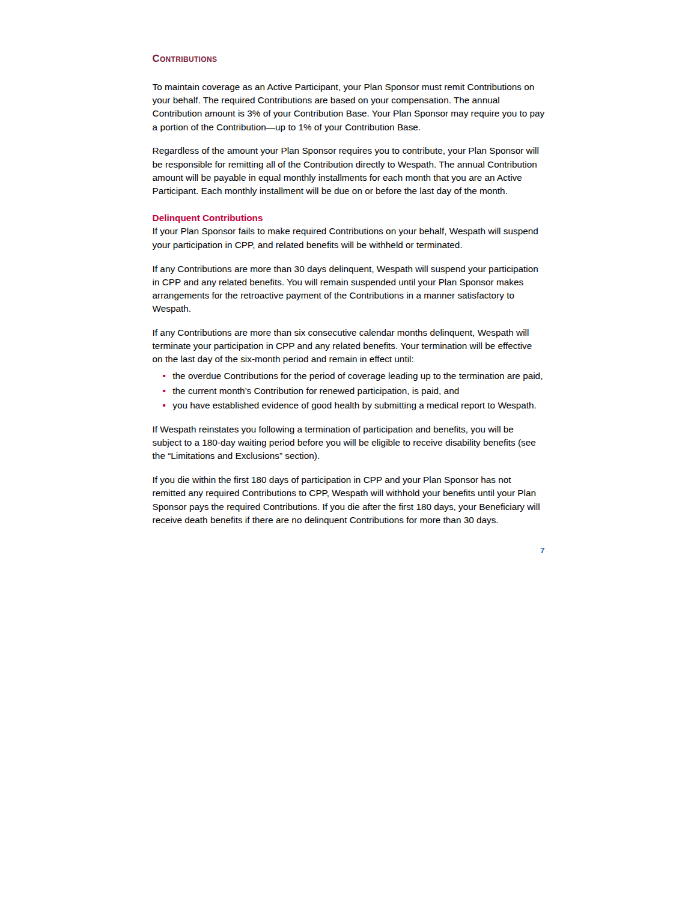Contributions
To maintain coverage as an Active Participant, your Plan Sponsor must remit Contributions on your behalf. The required Contributions are based on your compensation. The annual Contribution amount is 3% of your Contribution Base. Your Plan Sponsor may require you to pay a portion of the Contribution—up to 1% of your Contribution Base.
Regardless of the amount your Plan Sponsor requires you to contribute, your Plan Sponsor will be responsible for remitting all of the Contribution directly to Wespath. The annual Contribution amount will be payable in equal monthly installments for each month that you are an Active Participant. Each monthly installment will be due on or before the last day of the month.
Delinquent Contributions
If your Plan Sponsor fails to make required Contributions on your behalf, Wespath will suspend your participation in CPP, and related benefits will be withheld or terminated.
If any Contributions are more than 30 days delinquent, Wespath will suspend your participation in CPP and any related benefits. You will remain suspended until your Plan Sponsor makes arrangements for the retroactive payment of the Contributions in a manner satisfactory to Wespath.
If any Contributions are more than six consecutive calendar months delinquent, Wespath will terminate your participation in CPP and any related benefits. Your termination will be effective on the last day of the six-month period and remain in effect until:
the overdue Contributions for the period of coverage leading up to the termination are paid,
the current month’s Contribution for renewed participation, is paid, and
you have established evidence of good health by submitting a medical report to Wespath.
If Wespath reinstates you following a termination of participation and benefits, you will be subject to a 180-day waiting period before you will be eligible to receive disability benefits (see the “Limitations and Exclusions” section).
If you die within the first 180 days of participation in CPP and your Plan Sponsor has not remitted any required Contributions to CPP, Wespath will withhold your benefits until your Plan Sponsor pays the required Contributions. If you die after the first 180 days, your Beneficiary will receive death benefits if there are no delinquent Contributions for more than 30 days.
7